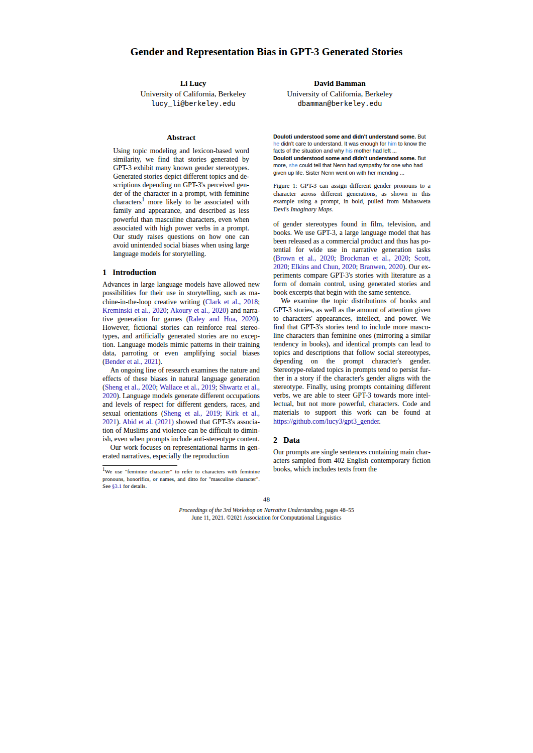Gender and Representation Bias in GPT-3 Generated Stories
Li Lucy
University of California, Berkeley
lucy_li@berkeley.edu
David Bamman
University of California, Berkeley
dbamman@berkeley.edu
Abstract
Using topic modeling and lexicon-based word similarity, we find that stories generated by GPT-3 exhibit many known gender stereotypes. Generated stories depict different topics and descriptions depending on GPT-3's perceived gender of the character in a prompt, with feminine characters1 more likely to be associated with family and appearance, and described as less powerful than masculine characters, even when associated with high power verbs in a prompt. Our study raises questions on how one can avoid unintended social biases when using large language models for storytelling.
1 Introduction
Advances in large language models have allowed new possibilities for their use in storytelling, such as machine-in-the-loop creative writing (Clark et al., 2018; Kreminski et al., 2020; Akoury et al., 2020) and narrative generation for games (Raley and Hua, 2020). However, fictional stories can reinforce real stereotypes, and artificially generated stories are no exception. Language models mimic patterns in their training data, parroting or even amplifying social biases (Bender et al., 2021).
An ongoing line of research examines the nature and effects of these biases in natural language generation (Sheng et al., 2020; Wallace et al., 2019; Shwartz et al., 2020). Language models generate different occupations and levels of respect for different genders, races, and sexual orientations (Sheng et al., 2019; Kirk et al., 2021). Abid et al. (2021) showed that GPT-3's association of Muslims and violence can be difficult to diminish, even when prompts include anti-stereotype content.
Our work focuses on representational harms in generated narratives, especially the reproduction
1We use "feminine character" to refer to characters with feminine pronouns, honorifics, or names, and ditto for "masculine character". See §3.1 for details.
Douloti understood some and didn't understand some. But he didn't care to understand. It was enough for him to know the facts of the situation and why his mother had left ...
Douloti understood some and didn't understand some. But more, she could tell that Nenn had sympathy for one who had given up life. Sister Nenn went on with her mending ...
Figure 1: GPT-3 can assign different gender pronouns to a character across different generations, as shown in this example using a prompt, in bold, pulled from Mahasweta Devi's Imaginary Maps.
of gender stereotypes found in film, television, and books. We use GPT-3, a large language model that has been released as a commercial product and thus has potential for wide use in narrative generation tasks (Brown et al., 2020; Brockman et al., 2020; Scott, 2020; Elkins and Chun, 2020; Branwen, 2020). Our experiments compare GPT-3's stories with literature as a form of domain control, using generated stories and book excerpts that begin with the same sentence.
We examine the topic distributions of books and GPT-3 stories, as well as the amount of attention given to characters' appearances, intellect, and power. We find that GPT-3's stories tend to include more masculine characters than feminine ones (mirroring a similar tendency in books), and identical prompts can lead to topics and descriptions that follow social stereotypes, depending on the prompt character's gender. Stereotype-related topics in prompts tend to persist further in a story if the character's gender aligns with the stereotype. Finally, using prompts containing different verbs, we are able to steer GPT-3 towards more intellectual, but not more powerful, characters. Code and materials to support this work can be found at https://github.com/lucy3/gpt3_gender.
2 Data
Our prompts are single sentences containing main characters sampled from 402 English contemporary fiction books, which includes texts from the
48
Proceedings of the 3rd Workshop on Narrative Understanding, pages 48–55
June 11, 2021. ©2021 Association for Computational Linguistics